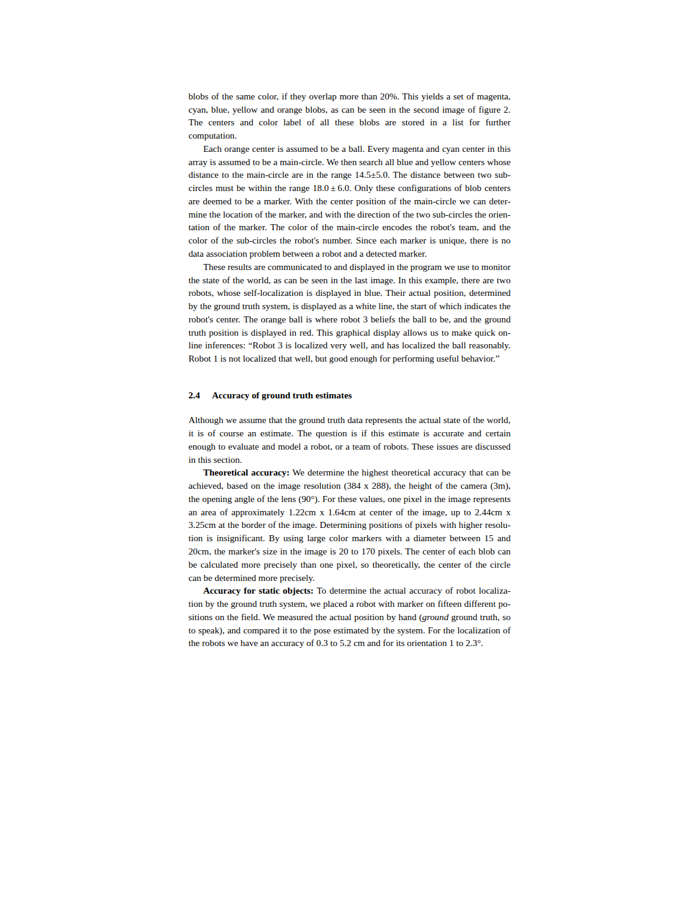blobs of the same color, if they overlap more than 20%. This yields a set of magenta, cyan, blue, yellow and orange blobs, as can be seen in the second image of figure 2. The centers and color label of all these blobs are stored in a list for further computation.
Each orange center is assumed to be a ball. Every magenta and cyan center in this array is assumed to be a main-circle. We then search all blue and yellow centers whose distance to the main-circle are in the range 14.5±5.0. The distance between two sub-circles must be within the range 18.0 ± 6.0. Only these configurations of blob centers are deemed to be a marker. With the center position of the main-circle we can determine the location of the marker, and with the direction of the two sub-circles the orientation of the marker. The color of the main-circle encodes the robot's team, and the color of the sub-circles the robot's number. Since each marker is unique, there is no data association problem between a robot and a detected marker.
These results are communicated to and displayed in the program we use to monitor the state of the world, as can be seen in the last image. In this example, there are two robots, whose self-localization is displayed in blue. Their actual position, determined by the ground truth system, is displayed as a white line, the start of which indicates the robot's center. The orange ball is where robot 3 beliefs the ball to be, and the ground truth position is displayed in red. This graphical display allows us to make quick on-line inferences: “Robot 3 is localized very well, and has localized the ball reasonably. Robot 1 is not localized that well, but good enough for performing useful behavior.”
2.4 Accuracy of ground truth estimates
Although we assume that the ground truth data represents the actual state of the world, it is of course an estimate. The question is if this estimate is accurate and certain enough to evaluate and model a robot, or a team of robots. These issues are discussed in this section.
Theoretical accuracy: We determine the highest theoretical accuracy that can be achieved, based on the image resolution (384 x 288), the height of the camera (3m), the opening angle of the lens (90°). For these values, one pixel in the image represents an area of approximately 1.22cm x 1.64cm at center of the image, up to 2.44cm x 3.25cm at the border of the image. Determining positions of pixels with higher resolution is insignificant. By using large color markers with a diameter between 15 and 20cm, the marker's size in the image is 20 to 170 pixels. The center of each blob can be calculated more precisely than one pixel, so theoretically, the center of the circle can be determined more precisely.
Accuracy for static objects: To determine the actual accuracy of robot localization by the ground truth system, we placed a robot with marker on fifteen different positions on the field. We measured the actual position by hand (ground ground truth, so to speak), and compared it to the pose estimated by the system. For the localization of the robots we have an accuracy of 0.3 to 5.2 cm and for its orientation 1 to 2.3°.